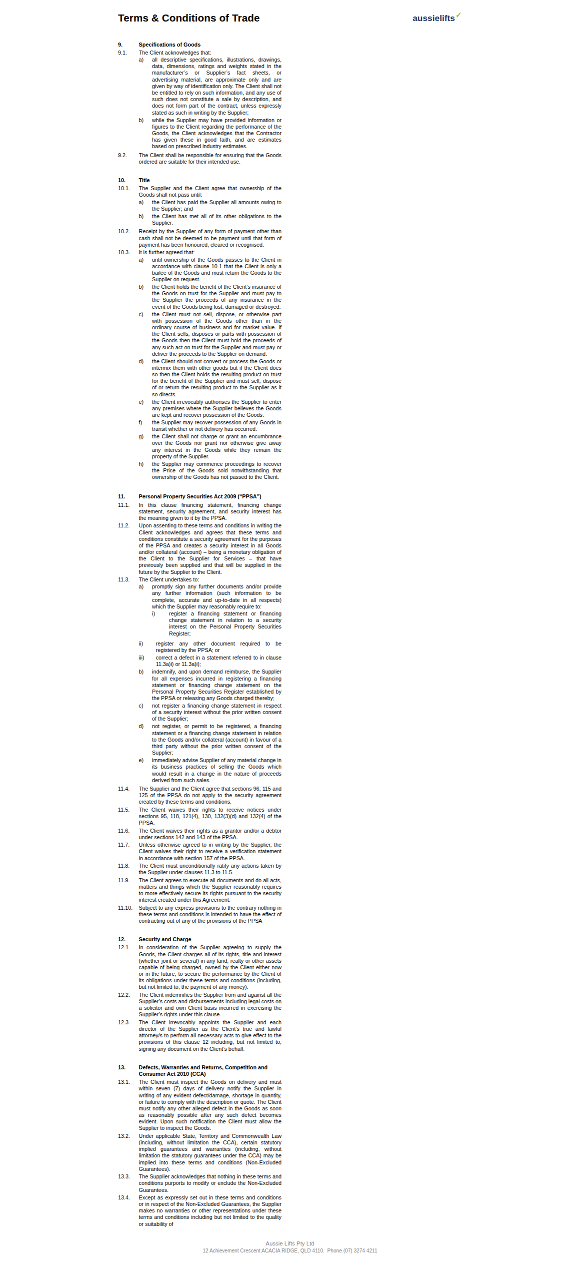Terms & Conditions of Trade
aussie lifts✓
9.
Specifications of Goods
9.1.
The Client acknowledges that:
a) all descriptive specifications, illustrations, drawings, data, dimensions, ratings and weights stated in the manufacturer’s or Supplier’s fact sheets, or advertising material, are approximate only and are given by way of identification only. The Client shall not be entitled to rely on such information, and any use of such does not constitute a sale by description, and does not form part of the contract, unless expressly stated as such in writing by the Supplier;
b) while the Supplier may have provided information or figures to the Client regarding the performance of the Goods, the Client acknowledges that the Contractor has given these in good faith, and are estimates based on prescribed industry estimates.
9.2.
The Client shall be responsible for ensuring that the Goods ordered are suitable for their intended use.
10.
Title
10.1.
The Supplier and the Client agree that ownership of the Goods shall not pass until:
a) the Client has paid the Supplier all amounts owing to the Supplier; and
b) the Client has met all of its other obligations to the Supplier.
10.2.
Receipt by the Supplier of any form of payment other than cash shall not be deemed to be payment until that form of payment has been honoured, cleared or recognised.
10.3.
It is further agreed that:
a) until ownership of the Goods passes to the Client in accordance with clause 10.1 that the Client is only a bailee of the Goods and must return the Goods to the Supplier on request.
b) the Client holds the benefit of the Client’s insurance of the Goods on trust for the Supplier and must pay to the Supplier the proceeds of any insurance in the event of the Goods being lost, damaged or destroyed.
c) the Client must not sell, dispose, or otherwise part with possession of the Goods other than in the ordinary course of business and for market value. If the Client sells, disposes or parts with possession of the Goods then the Client must hold the proceeds of any such act on trust for the Supplier and must pay or deliver the proceeds to the Supplier on demand.
d) the Client should not convert or process the Goods or intermix them with other goods but if the Client does so then the Client holds the resulting product on trust for the benefit of the Supplier and must sell, dispose of or return the resulting product to the Supplier as it so directs.
e) the Client irrevocably authorises the Supplier to enter any premises where the Supplier believes the Goods are kept and recover possession of the Goods.
f) the Supplier may recover possession of any Goods in transit whether or not delivery has occurred.
g) the Client shall not charge or grant an encumbrance over the Goods nor grant nor otherwise give away any interest in the Goods while they remain the property of the Supplier.
h) the Supplier may commence proceedings to recover the Price of the Goods sold notwithstanding that ownership of the Goods has not passed to the Client.
11.
Personal Property Securities Act 2009 (“PPSA”)
11.1.
In this clause financing statement, financing change statement, security agreement, and security interest has the meaning given to it by the PPSA.
11.2.
Upon assenting to these terms and conditions in writing the Client acknowledges and agrees that these terms and conditions constitute a security agreement for the purposes of the PPSA and creates a security interest in all Goods and/or collateral (account) – being a monetary obligation of the Client to the Supplier for Services – that have previously been supplied and that will be supplied in the future by the Supplier to the Client.
11.3.
The Client undertakes to:
a) promptly sign any further documents and/or provide any further information (such information to be complete, accurate and up-to-date in all respects) which the Supplier may reasonably require to:
i) register a financing statement or financing change statement in relation to a security interest on the Personal Property Securities Register;
ii) register any other document required to be registered by the PPSA; or
iii) correct a defect in a statement referred to in clause 11.3a)i) or 11.3a)i);
b) indemnify, and upon demand reimburse, the Supplier for all expenses incurred in registering a financing statement or financing change statement on the Personal Property Securities Register established by the PPSA or releasing any Goods charged thereby;
c) not register a financing change statement in respect of a security interest without the prior written consent of the Supplier;
d) not register, or permit to be registered, a financing statement or a financing change statement in relation to the Goods and/or collateral (account) in favour of a third party without the prior written consent of the Supplier;
e) immediately advise Supplier of any material change in its business practices of selling the Goods which would result in a change in the nature of proceeds derived from such sales.
11.4.
The Supplier and the Client agree that sections 96, 115 and 125 of the PPSA do not apply to the security agreement created by these terms and conditions.
11.5.
The Client waives their rights to receive notices under sections 95, 118, 121(4), 130, 132(3)(d) and 132(4) of the PPSA.
11.6.
The Client waives their rights as a grantor and/or a debtor under sections 142 and 143 of the PPSA.
11.7.
Unless otherwise agreed to in writing by the Supplier, the Client waives their right to receive a verification statement in accordance with section 157 of the PPSA.
11.8.
The Client must unconditionally ratify any actions taken by the Supplier under clauses 11.3 to 11.5.
11.9.
The Client agrees to execute all documents and do all acts, matters and things which the Supplier reasonably requires to more effectively secure its rights pursuant to the security interest created under this Agreement.
11.10.
Subject to any express provisions to the contrary nothing in these terms and conditions is intended to have the effect of contracting out of any of the provisions of the PPSA
12.
Security and Charge
12.1.
In consideration of the Supplier agreeing to supply the Goods, the Client charges all of its rights, title and interest (whether joint or several) in any land, realty or other assets capable of being charged, owned by the Client either now or in the future, to secure the performance by the Client of its obligations under these terms and conditions (including, but not limited to, the payment of any money).
12.2.
The Client indemnifies the Supplier from and against all the Supplier’s costs and disbursements including legal costs on a solicitor and own Client basis incurred in exercising the Supplier’s rights under this clause.
12.3.
The Client irrevocably appoints the Supplier and each director of the Supplier as the Client’s true and lawful attorney/s to perform all necessary acts to give effect to the provisions of this clause 12 including, but not limited to, signing any document on the Client’s behalf.
13.
Defects, Warranties and Returns, Competition and Consumer Act 2010 (CCA)
13.1.
The Client must inspect the Goods on delivery and must within seven (7) days of delivery notify the Supplier in writing of any evident defect/damage, shortage in quantity, or failure to comply with the description or quote. The Client must notify any other alleged defect in the Goods as soon as reasonably possible after any such defect becomes evident. Upon such notification the Client must allow the Supplier to inspect the Goods.
13.2.
Under applicable State, Territory and Commonwealth Law (including, without limitation the CCA), certain statutory implied guarantees and warranties (including, without limitation the statutory guarantees under the CCA) may be implied into these terms and conditions (Non-Excluded Guarantees).
13.3.
The Supplier acknowledges that nothing in these terms and conditions purports to modify or exclude the Non-Excluded Guarantees.
13.4.
Except as expressly set out in these terms and conditions or in respect of the Non-Excluded Guarantees, the Supplier makes no warranties or other representations under these terms and conditions including but not limited to the quality or suitability of
Aussie Lifts Pty Ltd
12 Achievement Crescent ACACIA RIDGE, QLD 4110. Phone (07) 3274 4211